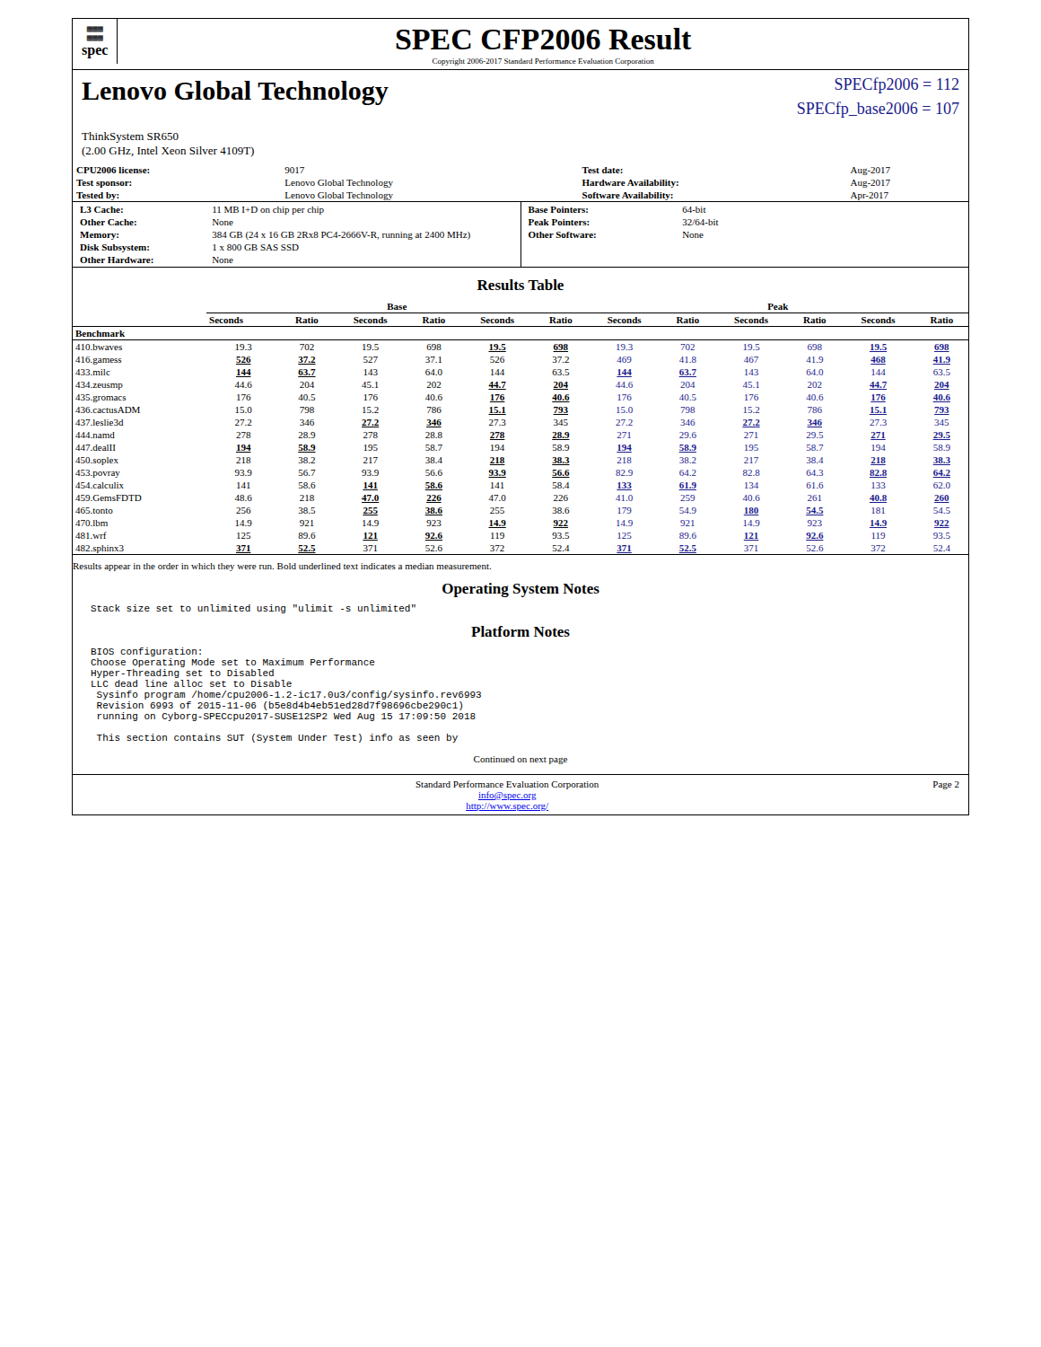▦▦▦
▦▦▦
spec
SPEC CFP2006 Result
Copyright 2006-2017 Standard Performance Evaluation Corporation
Lenovo Global Technology
SPECfp2006 = 112
SPECfp_base2006 = 107
ThinkSystem SR650
(2.00 GHz, Intel Xeon Silver 4109T)
| CPU2006 license: | 9017 | Test date: | Aug-2017 |
| Test sponsor: | Lenovo Global Technology | Hardware Availability: | Aug-2017 |
| Tested by: | Lenovo Global Technology | Software Availability: | Apr-2017 |
| / L3 Cache: / 11 MB I+D on chip per chip / / Other Cache: / None / / Memory: / 384 GB (24 x 16 GB 2Rx8 PC4-2666V-R, running at 2400 MHz) / / Disk Subsystem: / 1 x 800 GB SAS SSD / / Other Hardware: / None / | / Base Pointers: / 64-bit / / Peak Pointers: / 32/64-bit / / Other Software: / None / |
Results Table
| | Base | Peak |
| --- | --- | --- |
| Seconds | Ratio | Seconds | Ratio | Seconds | Ratio | Seconds | Ratio | Seconds | Ratio | Seconds | Ratio |
| Benchmark | | | | | | | | | | | | |
| 410.bwaves | 19.3 | 702 | 19.5 | 698 | 19.5 | 698 | 19.3 | 702 | 19.5 | 698 | 19.5 | 698 |
| 416.gamess | 526 | 37.2 | 527 | 37.1 | 526 | 37.2 | 469 | 41.8 | 467 | 41.9 | 468 | 41.9 |
| 433.milc | 144 | 63.7 | 143 | 64.0 | 144 | 63.5 | 144 | 63.7 | 143 | 64.0 | 144 | 63.5 |
| 434.zeusmp | 44.6 | 204 | 45.1 | 202 | 44.7 | 204 | 44.6 | 204 | 45.1 | 202 | 44.7 | 204 |
| 435.gromacs | 176 | 40.5 | 176 | 40.6 | 176 | 40.6 | 176 | 40.5 | 176 | 40.6 | 176 | 40.6 |
| 436.cactusADM | 15.0 | 798 | 15.2 | 786 | 15.1 | 793 | 15.0 | 798 | 15.2 | 786 | 15.1 | 793 |
| 437.leslie3d | 27.2 | 346 | 27.2 | 346 | 27.3 | 345 | 27.2 | 346 | 27.2 | 346 | 27.3 | 345 |
| 444.namd | 278 | 28.9 | 278 | 28.8 | 278 | 28.9 | 271 | 29.6 | 271 | 29.5 | 271 | 29.5 |
| 447.dealII | 194 | 58.9 | 195 | 58.7 | 194 | 58.9 | 194 | 58.9 | 195 | 58.7 | 194 | 58.9 |
| 450.soplex | 218 | 38.2 | 217 | 38.4 | 218 | 38.3 | 218 | 38.2 | 217 | 38.4 | 218 | 38.3 |
| 453.povray | 93.9 | 56.7 | 93.9 | 56.6 | 93.9 | 56.6 | 82.9 | 64.2 | 82.8 | 64.3 | 82.8 | 64.2 |
| 454.calculix | 141 | 58.6 | 141 | 58.6 | 141 | 58.4 | 133 | 61.9 | 134 | 61.6 | 133 | 62.0 |
| 459.GemsFDTD | 48.6 | 218 | 47.0 | 226 | 47.0 | 226 | 41.0 | 259 | 40.6 | 261 | 40.8 | 260 |
| 465.tonto | 256 | 38.5 | 255 | 38.6 | 255 | 38.6 | 179 | 54.9 | 180 | 54.5 | 181 | 54.5 |
| 470.lbm | 14.9 | 921 | 14.9 | 923 | 14.9 | 922 | 14.9 | 921 | 14.9 | 923 | 14.9 | 922 |
| 481.wrf | 125 | 89.6 | 121 | 92.6 | 119 | 93.5 | 125 | 89.6 | 121 | 92.6 | 119 | 93.5 |
| 482.sphinx3 | 371 | 52.5 | 371 | 52.6 | 372 | 52.4 | 371 | 52.5 | 371 | 52.6 | 372 | 52.4 |
Results appear in the order in which they were run. Bold underlined text indicates a median measurement.
Operating System Notes
Stack size set to unlimited using "ulimit -s unlimited"
Platform Notes
BIOS configuration:
Choose Operating Mode set to Maximum Performance
Hyper-Threading set to Disabled
LLC dead line alloc set to Disable
 Sysinfo program /home/cpu2006-1.2-ic17.0u3/config/sysinfo.rev6993
 Revision 6993 of 2015-11-06 (b5e8d4b4eb51ed28d7f98696cbe290c1)
 running on Cyborg-SPECcpu2017-SUSE12SP2 Wed Aug 15 17:09:50 2018

 This section contains SUT (System Under Test) info as seen by
Continued on next page
Standard Performance Evaluation Corporation
info@spec.org
http://www.spec.org/
Page 2